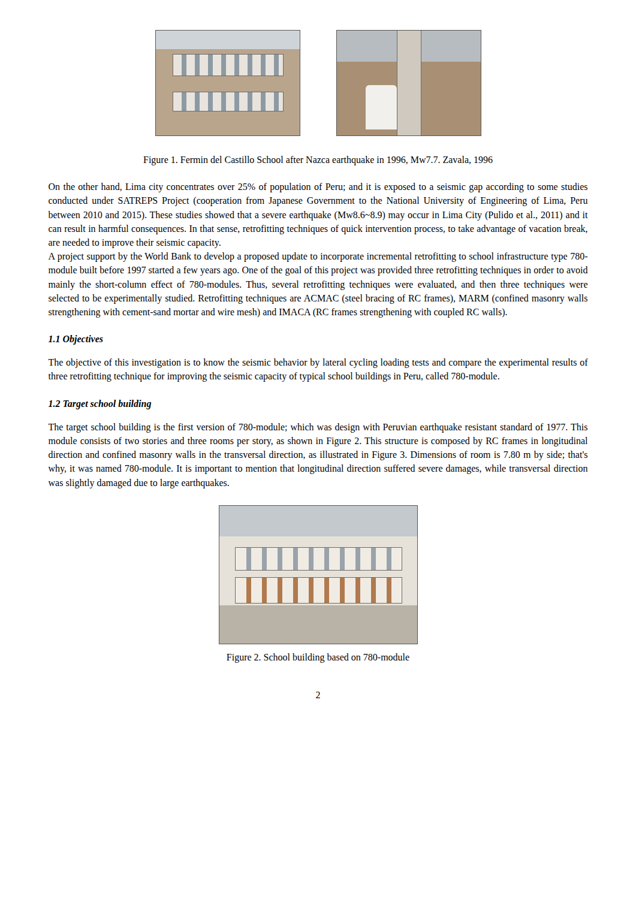Figure 1. Fermin del Castillo School after Nazca earthquake in 1996, Mw7.7. Zavala, 1996
On the other hand, Lima city concentrates over 25% of population of Peru; and it is exposed to a seismic gap according to some studies conducted under SATREPS Project (cooperation from Japanese Government to the National University of Engineering of Lima, Peru between 2010 and 2015). These studies showed that a severe earthquake (Mw8.6~8.9) may occur in Lima City (Pulido et al., 2011) and it can result in harmful consequences. In that sense, retrofitting techniques of quick intervention process, to take advantage of vacation break, are needed to improve their seismic capacity.
A project support by the World Bank to develop a proposed update to incorporate incremental retrofitting to school infrastructure type 780-module built before 1997 started a few years ago. One of the goal of this project was provided three retrofitting techniques in order to avoid mainly the short-column effect of 780-modules. Thus, several retrofitting techniques were evaluated, and then three techniques were selected to be experimentally studied. Retrofitting techniques are ACMAC (steel bracing of RC frames), MARM (confined masonry walls strengthening with cement-sand mortar and wire mesh) and IMACA (RC frames strengthening with coupled RC walls).
1.1 Objectives
The objective of this investigation is to know the seismic behavior by lateral cycling loading tests and compare the experimental results of three retrofitting technique for improving the seismic capacity of typical school buildings in Peru, called 780-module.
1.2 Target school building
The target school building is the first version of 780-module; which was design with Peruvian earthquake resistant standard of 1977. This module consists of two stories and three rooms per story, as shown in Figure 2. This structure is composed by RC frames in longitudinal direction and confined masonry walls in the transversal direction, as illustrated in Figure 3. Dimensions of room is 7.80 m by side; that's why, it was named 780-module. It is important to mention that longitudinal direction suffered severe damages, while transversal direction was slightly damaged due to large earthquakes.
Figure 2. School building based on 780-module
2